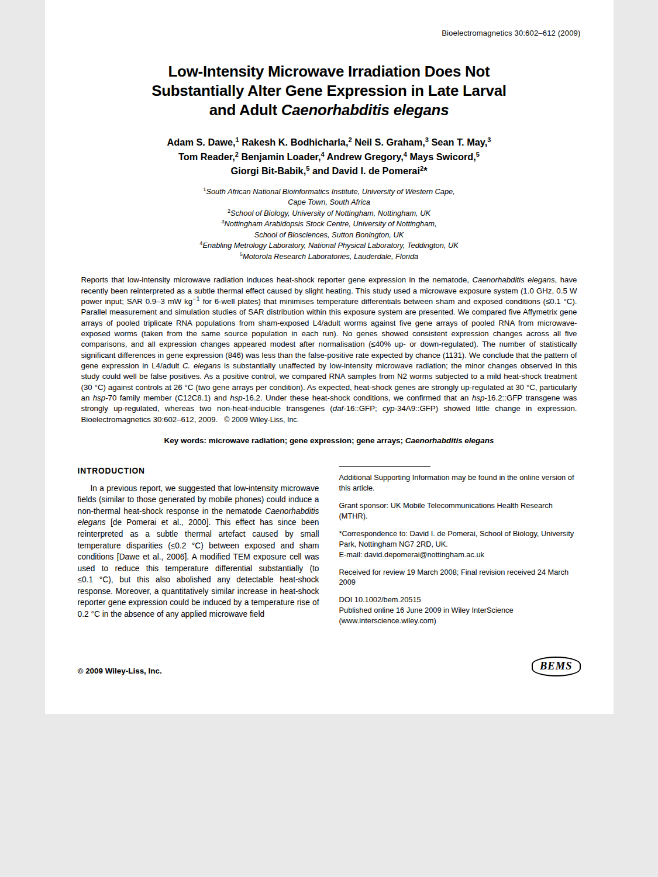Bioelectromagnetics 30:602–612 (2009)
Low-Intensity Microwave Irradiation Does Not
Substantially Alter Gene Expression in Late Larval
and Adult Caenorhabditis elegans
Adam S. Dawe,1 Rakesh K. Bodhicharla,2 Neil S. Graham,3 Sean T. May,3
Tom Reader,2 Benjamin Loader,4 Andrew Gregory,4 Mays Swicord,5
Giorgi Bit-Babik,5 and David I. de Pomerai2*
1South African National Bioinformatics Institute, University of Western Cape,
Cape Town, South Africa
2School of Biology, University of Nottingham, Nottingham, UK
3Nottingham Arabidopsis Stock Centre, University of Nottingham,
School of Biosciences, Sutton Bonington, UK
4Enabling Metrology Laboratory, National Physical Laboratory, Teddington, UK
5Motorola Research Laboratories, Lauderdale, Florida
Reports that low-intensity microwave radiation induces heat-shock reporter gene expression in the nematode, Caenorhabditis elegans, have recently been reinterpreted as a subtle thermal effect caused by slight heating. This study used a microwave exposure system (1.0 GHz, 0.5 W power input; SAR 0.9–3 mW kg−1 for 6-well plates) that minimises temperature differentials between sham and exposed conditions (≤0.1 °C). Parallel measurement and simulation studies of SAR distribution within this exposure system are presented. We compared five Affymetrix gene arrays of pooled triplicate RNA populations from sham-exposed L4/adult worms against five gene arrays of pooled RNA from microwave-exposed worms (taken from the same source population in each run). No genes showed consistent expression changes across all five comparisons, and all expression changes appeared modest after normalisation (≤40% up- or down-regulated). The number of statistically significant differences in gene expression (846) was less than the false-positive rate expected by chance (1131). We conclude that the pattern of gene expression in L4/adult C. elegans is substantially unaffected by low-intensity microwave radiation; the minor changes observed in this study could well be false positives. As a positive control, we compared RNA samples from N2 worms subjected to a mild heat-shock treatment (30 °C) against controls at 26 °C (two gene arrays per condition). As expected, heat-shock genes are strongly up-regulated at 30 °C, particularly an hsp-70 family member (C12C8.1) and hsp-16.2. Under these heat-shock conditions, we confirmed that an hsp-16.2::GFP transgene was strongly up-regulated, whereas two non-heat-inducible transgenes (daf-16::GFP; cyp-34A9::GFP) showed little change in expression. Bioelectromagnetics 30:602–612, 2009. © 2009 Wiley-Liss, Inc.
Key words: microwave radiation; gene expression; gene arrays; Caenorhabditis elegans
INTRODUCTION
In a previous report, we suggested that low-intensity microwave fields (similar to those generated by mobile phones) could induce a non-thermal heat-shock response in the nematode Caenorhabditis elegans [de Pomerai et al., 2000]. This effect has since been reinterpreted as a subtle thermal artefact caused by small temperature disparities (≤0.2 °C) between exposed and sham conditions [Dawe et al., 2006]. A modified TEM exposure cell was used to reduce this temperature differential substantially (to ≤0.1 °C), but this also abolished any detectable heat-shock response. Moreover, a quantitatively similar increase in heat-shock reporter gene expression could be induced by a temperature rise of 0.2 °C in the absence of any applied microwave field
Additional Supporting Information may be found in the online version of this article.
Grant sponsor: UK Mobile Telecommunications Health Research (MTHR).
*Correspondence to: David I. de Pomerai, School of Biology, University Park, Nottingham NG7 2RD, UK.
E-mail: david.depomerai@nottingham.ac.uk
Received for review 19 March 2008; Final revision received 24 March 2009
DOI 10.1002/bem.20515
Published online 16 June 2009 in Wiley InterScience (www.interscience.wiley.com)
© 2009 Wiley-Liss, Inc.
BEMS